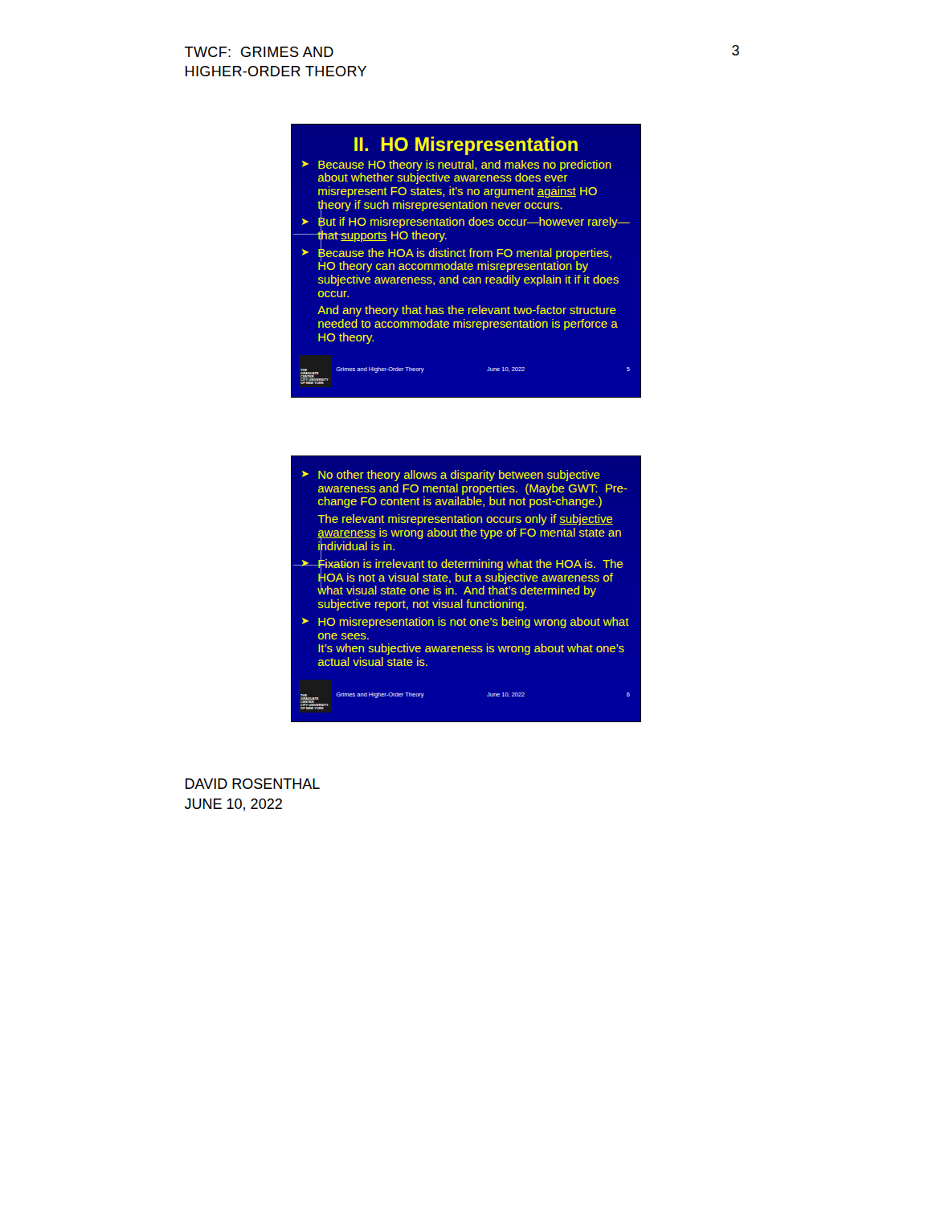TWCF: GRIMES AND
HIGHER-ORDER THEORY
3
II. HO Misrepresentation
Because HO theory is neutral, and makes no prediction about whether subjective awareness does ever misrepresent FO states, it’s no argument against HO theory if such misrepresentation never occurs.
But if HO misrepresentation does occur—however rarely—that supports HO theory.
Because the HOA is distinct from FO mental properties, HO theory can accommodate misrepresentation by subjective awareness, and can readily explain it if it does occur.
And any theory that has the relevant two-factor structure needed to accommodate misrepresentation is perforce a HO theory.
THE
GRADUATE
CENTER
CITY UNIVERSITY
OF NEW YORK
Grimes and Higher-Order Theory
June 10, 2022
5
No other theory allows a disparity between subjective awareness and FO mental properties. (Maybe GWT: Pre-change FO content is available, but not post-change.)
The relevant misrepresentation occurs only if subjective awareness is wrong about the type of FO mental state an individual is in.
Fixation is irrelevant to determining what the HOA is. The HOA is not a visual state, but a subjective awareness of what visual state one is in. And that’s determined by subjective report, not visual functioning.
HO misrepresentation is not one’s being wrong about what one sees.
It’s when subjective awareness is wrong about what one’s actual visual state is.
THE
GRADUATE
CENTER
CITY UNIVERSITY
OF NEW YORK
Grimes and Higher-Order Theory
June 10, 2022
6
DAVID ROSENTHAL
JUNE 10, 2022